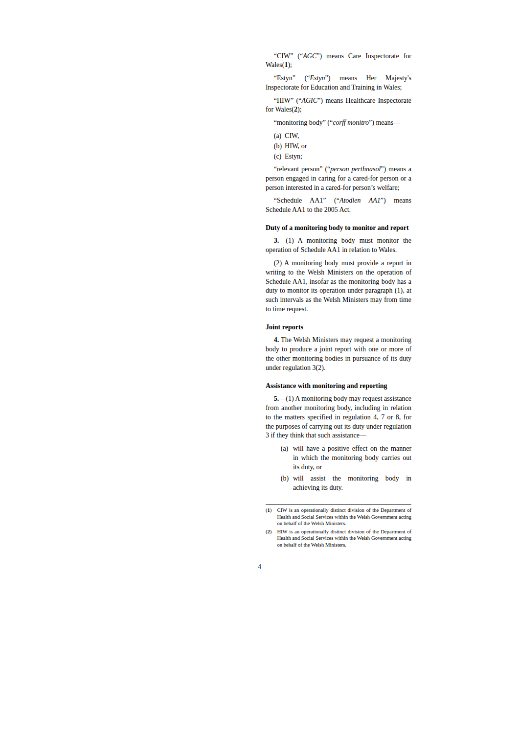“CIW” (“AGC”) means Care Inspectorate for Wales(1);
“Estyn” (“Estyn”) means Her Majesty's Inspectorate for Education and Training in Wales;
“HIW” (“AGIC”) means Healthcare Inspectorate for Wales(2);
“monitoring body” (“corff monitro”) means—
(a) CIW,
(b) HIW, or
(c) Estyn;
“relevant person” (“person perthnasol”) means a person engaged in caring for a cared-for person or a person interested in a cared-for person’s welfare;
“Schedule AA1” (“Atodlen AA1”) means Schedule AA1 to the 2005 Act.
Duty of a monitoring body to monitor and report
3.—(1) A monitoring body must monitor the operation of Schedule AA1 in relation to Wales.
(2) A monitoring body must provide a report in writing to the Welsh Ministers on the operation of Schedule AA1, insofar as the monitoring body has a duty to monitor its operation under paragraph (1), at such intervals as the Welsh Ministers may from time to time request.
Joint reports
4. The Welsh Ministers may request a monitoring body to produce a joint report with one or more of the other monitoring bodies in pursuance of its duty under regulation 3(2).
Assistance with monitoring and reporting
5.—(1) A monitoring body may request assistance from another monitoring body, including in relation to the matters specified in regulation 4, 7 or 8, for the purposes of carrying out its duty under regulation 3 if they think that such assistance—
(a) will have a positive effect on the manner in which the monitoring body carries out its duty, or
(b) will assist the monitoring body in achieving its duty.
(1) CIW is an operationally distinct division of the Department of Health and Social Services within the Welsh Government acting on behalf of the Welsh Ministers.
(2) HIW is an operationally distinct division of the Department of Health and Social Services within the Welsh Government acting on behalf of the Welsh Ministers.
4